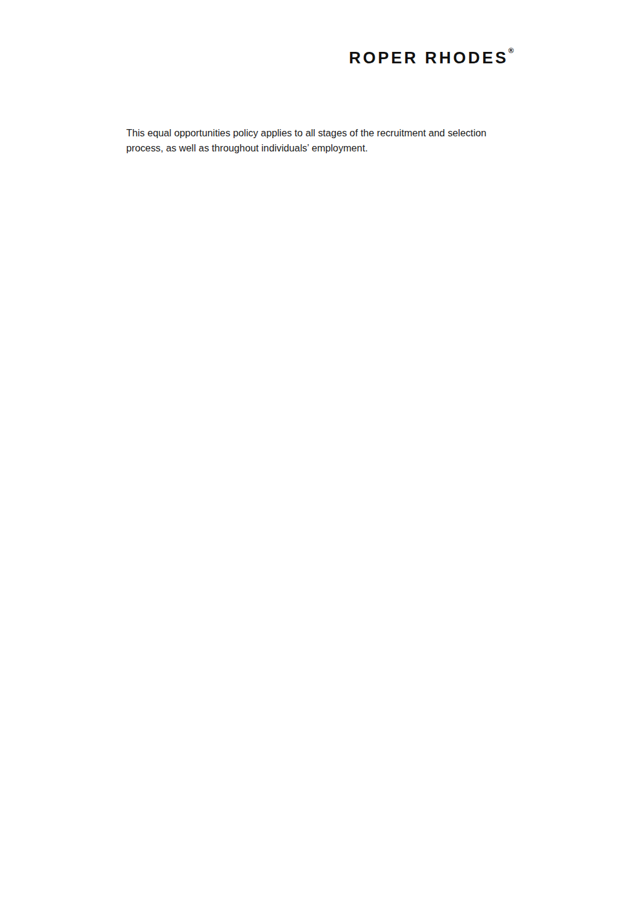ROPER RHODES®
This equal opportunities policy applies to all stages of the recruitment and selection process, as well as throughout individuals’ employment.